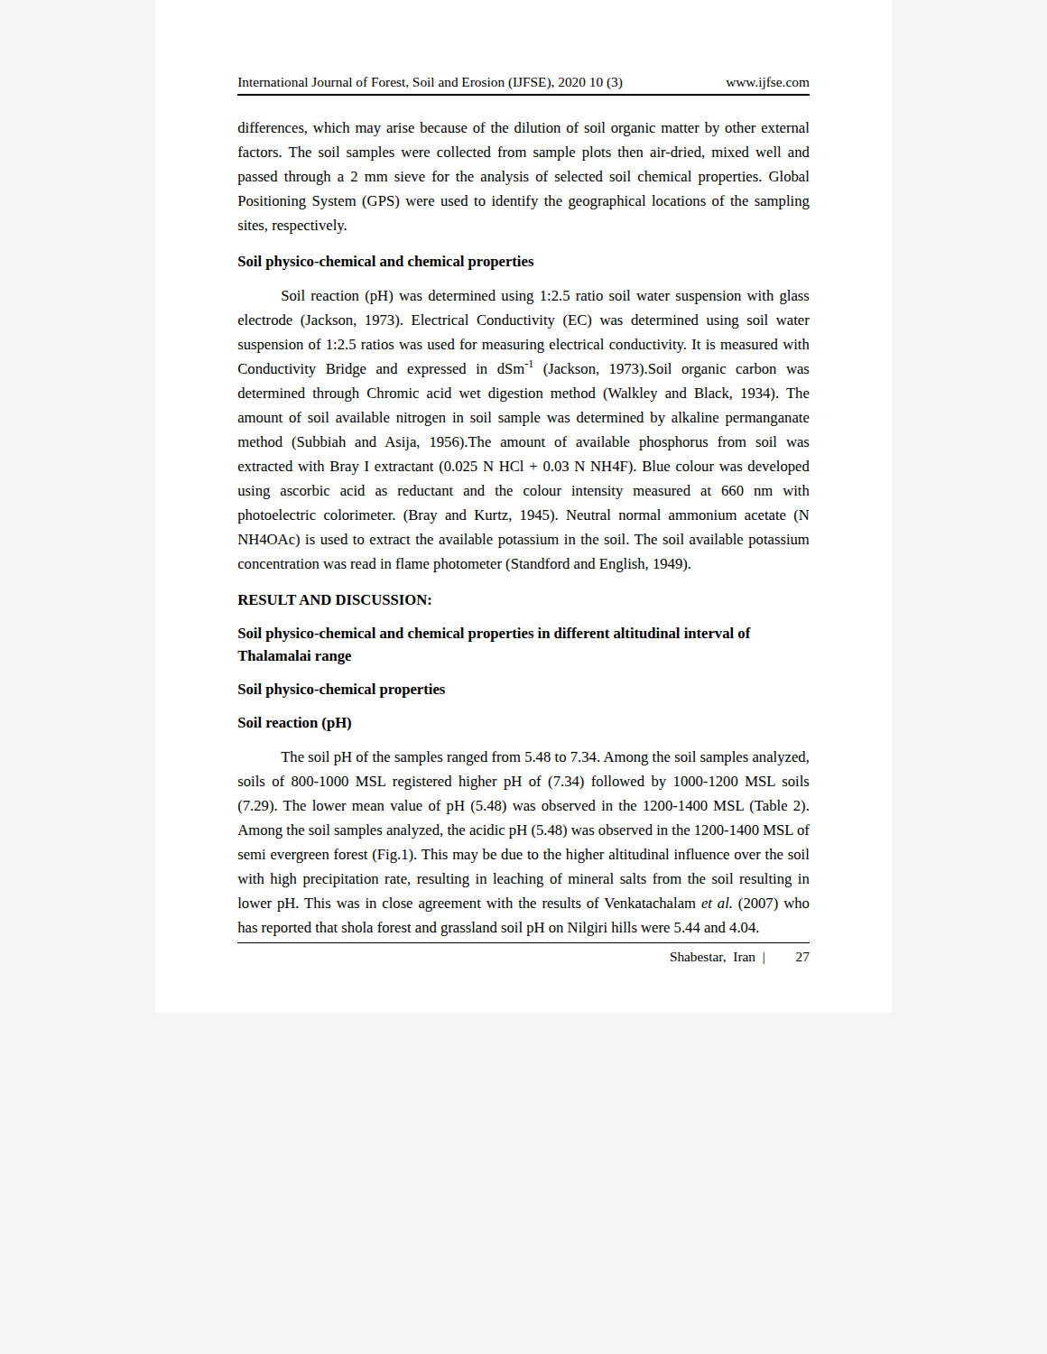International Journal of Forest, Soil and Erosion (IJFSE), 2020 10 (3) www.ijfse.com
differences, which may arise because of the dilution of soil organic matter by other external factors. The soil samples were collected from sample plots then air-dried, mixed well and passed through a 2 mm sieve for the analysis of selected soil chemical properties. Global Positioning System (GPS) were used to identify the geographical locations of the sampling sites, respectively.
Soil physico-chemical and chemical properties
Soil reaction (pH) was determined using 1:2.5 ratio soil water suspension with glass electrode (Jackson, 1973). Electrical Conductivity (EC) was determined using soil water suspension of 1:2.5 ratios was used for measuring electrical conductivity. It is measured with Conductivity Bridge and expressed in dSm-1 (Jackson, 1973).Soil organic carbon was determined through Chromic acid wet digestion method (Walkley and Black, 1934). The amount of soil available nitrogen in soil sample was determined by alkaline permanganate method (Subbiah and Asija, 1956).The amount of available phosphorus from soil was extracted with Bray I extractant (0.025 N HCl + 0.03 N NH4F). Blue colour was developed using ascorbic acid as reductant and the colour intensity measured at 660 nm with photoelectric colorimeter. (Bray and Kurtz, 1945). Neutral normal ammonium acetate (N NH4OAc) is used to extract the available potassium in the soil. The soil available potassium concentration was read in flame photometer (Standford and English, 1949).
RESULT AND DISCUSSION:
Soil physico-chemical and chemical properties in different altitudinal interval of Thalamalai range
Soil physico-chemical properties
Soil reaction (pH)
The soil pH of the samples ranged from 5.48 to 7.34. Among the soil samples analyzed, soils of 800-1000 MSL registered higher pH of (7.34) followed by 1000-1200 MSL soils (7.29). The lower mean value of pH (5.48) was observed in the 1200-1400 MSL (Table 2). Among the soil samples analyzed, the acidic pH (5.48) was observed in the 1200-1400 MSL of semi evergreen forest (Fig.1). This may be due to the higher altitudinal influence over the soil with high precipitation rate, resulting in leaching of mineral salts from the soil resulting in lower pH. This was in close agreement with the results of Venkatachalam et al. (2007) who has reported that shola forest and grassland soil pH on Nilgiri hills were 5.44 and 4.04.
Shabestar, Iran | 27